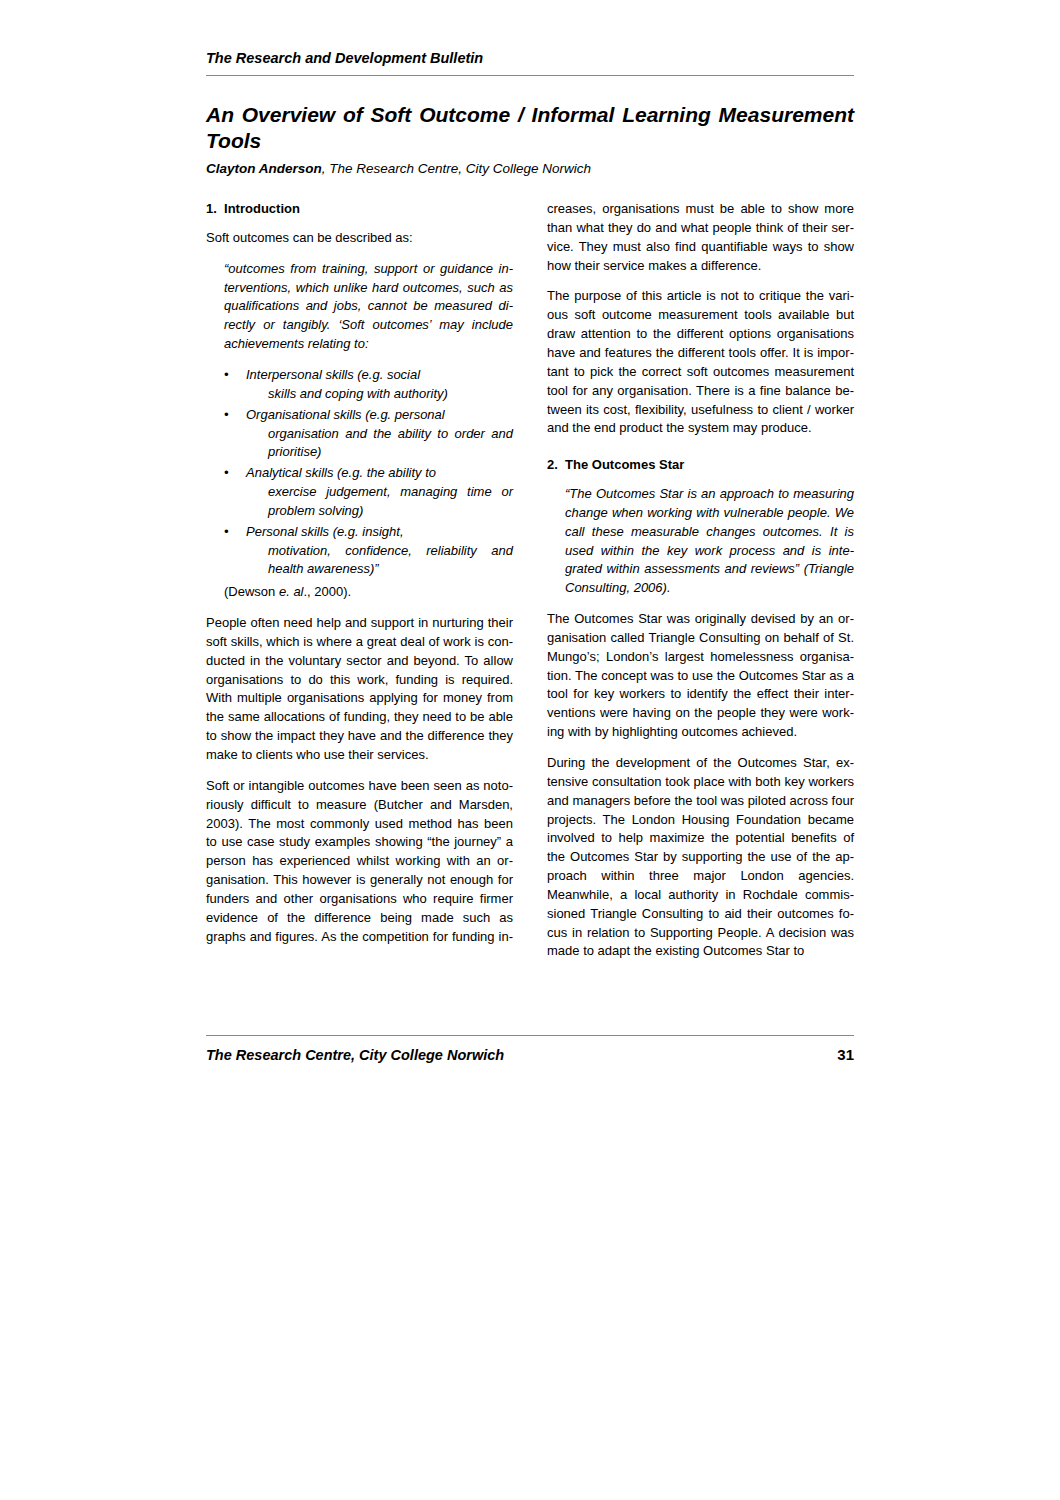The Research and Development Bulletin
An Overview of Soft Outcome / Informal Learning Measurement Tools
Clayton Anderson, The Research Centre, City College Norwich
1. Introduction
Soft outcomes can be described as:
“outcomes from training, support or guidance interventions, which unlike hard outcomes, such as qualifications and jobs, cannot be measured directly or tangibly. ‘Soft outcomes’ may include achievements relating to:
Interpersonal skills (e.g. socialskills and coping with authority)
Organisational skills (e.g. personalorganisation and the ability to order and prioritise)
Analytical skills (e.g. the ability toexercise judgement, managing time or problem solving)
Personal skills (e.g. insight,motivation, confidence, reliability and health awareness)”
(Dewson e. al., 2000).
People often need help and support in nurturing their soft skills, which is where a great deal of work is conducted in the voluntary sector and beyond. To allow organisations to do this work, funding is required. With multiple organisations applying for money from the same allocations of funding, they need to be able to show the impact they have and the difference they make to clients who use their services.
Soft or intangible outcomes have been seen as notoriously difficult to measure (Butcher and Marsden, 2003). The most commonly used method has been to use case study examples showing “the journey” a person has experienced whilst working with an organisation. This however is generally not enough for funders and other organisations who require firmer evidence of the difference being made such as graphs and figures. As the competition for funding increases, organisations must be able to show more than what they do and what people think of their service. They must also find quantifiable ways to show how their service makes a difference.
The purpose of this article is not to critique the various soft outcome measurement tools available but draw attention to the different options organisations have and features the different tools offer. It is important to pick the correct soft outcomes measurement tool for any organisation. There is a fine balance between its cost, flexibility, usefulness to client / worker and the end product the system may produce.
2. The Outcomes Star
“The Outcomes Star is an approach to measuring change when working with vulnerable people. We call these measurable changes outcomes. It is used within the key work process and is integrated within assessments and reviews” (Triangle Consulting, 2006).
The Outcomes Star was originally devised by an organisation called Triangle Consulting on behalf of St. Mungo’s; London’s largest homelessness organisation. The concept was to use the Outcomes Star as a tool for key workers to identify the effect their interventions were having on the people they were working with by highlighting outcomes achieved.
During the development of the Outcomes Star, extensive consultation took place with both key workers and managers before the tool was piloted across four projects. The London Housing Foundation became involved to help maximize the potential benefits of the Outcomes Star by supporting the use of the approach within three major London agencies. Meanwhile, a local authority in Rochdale commissioned Triangle Consulting to aid their outcomes focus in relation to Supporting People. A decision was made to adapt the existing Outcomes Star to
The Research Centre, City College Norwich
31